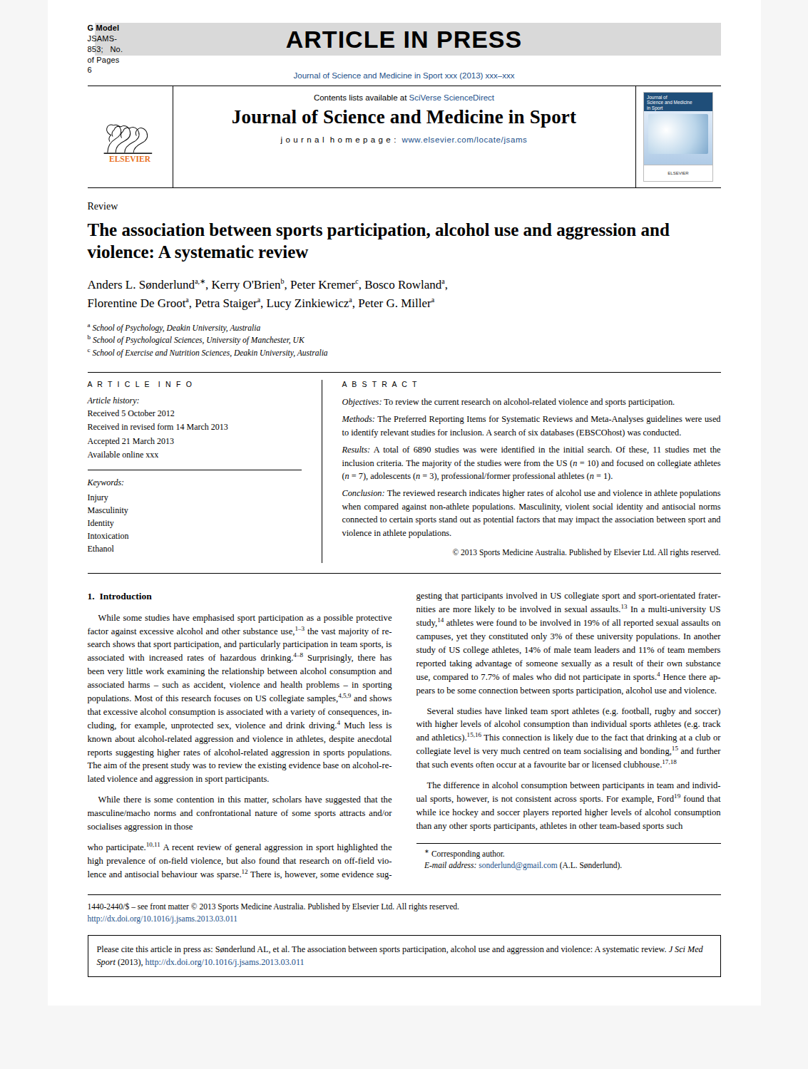ARTICLE IN PRESS
G Model
JSAMS-853; No. of Pages 6
Journal of Science and Medicine in Sport xxx (2013) xxx–xxx
ELSEVIER
Contents lists available at SciVerse ScienceDirect
Journal of Science and Medicine in Sport
j o u r n a l h o m e p a g e : www.elsevier.com/locate/jsams
Journal of
Science and Medicine
in Sport
ELSEVIER
Review
The association between sports participation, alcohol use and aggression and violence: A systematic review
Anders L. Sønderlunda,∗, Kerry O'Brienb, Peter Kremerc, Bosco Rowlanda,
Florentine De Groota, Petra Staigera, Lucy Zinkiewicza, Peter G. Millera
a School of Psychology, Deakin University, Australia
b School of Psychological Sciences, University of Manchester, UK
c School of Exercise and Nutrition Sciences, Deakin University, Australia
A R T I C L E I N F O
Article history:
Received 5 October 2012
Received in revised form 14 March 2013
Accepted 21 March 2013
Available online xxx
Keywords:
Injury
Masculinity
Identity
Intoxication
Ethanol
A B S T R A C T
Objectives: To review the current research on alcohol-related violence and sports participation.
Methods: The Preferred Reporting Items for Systematic Reviews and Meta-Analyses guidelines were used to identify relevant studies for inclusion. A search of six databases (EBSCOhost) was conducted.
Results: A total of 6890 studies was were identified in the initial search. Of these, 11 studies met the inclusion criteria. The majority of the studies were from the US (n = 10) and focused on collegiate athletes (n = 7), adolescents (n = 3), professional/former professional athletes (n = 1).
Conclusion: The reviewed research indicates higher rates of alcohol use and violence in athlete populations when compared against non-athlete populations. Masculinity, violent social identity and antisocial norms connected to certain sports stand out as potential factors that may impact the association between sport and violence in athlete populations.
© 2013 Sports Medicine Australia. Published by Elsevier Ltd. All rights reserved.
1. Introduction
While some studies have emphasised sport participation as a possible protective factor against excessive alcohol and other substance use,1–3 the vast majority of research shows that sport participation, and particularly participation in team sports, is associated with increased rates of hazardous drinking.4–8 Surprisingly, there has been very little work examining the relationship between alcohol consumption and associated harms – such as accident, violence and health problems – in sporting populations. Most of this research focuses on US collegiate samples,4,5,9 and shows that excessive alcohol consumption is associated with a variety of consequences, including, for example, unprotected sex, violence and drink driving.4 Much less is known about alcohol-related aggression and violence in athletes, despite anecdotal reports suggesting higher rates of alcohol-related aggression in sports populations. The aim of the present study was to review the existing evidence base on alcohol-related violence and aggression in sport participants.
While there is some contention in this matter, scholars have suggested that the masculine/macho norms and confrontational nature of some sports attracts and/or socialises aggression in those
who participate.10,11 A recent review of general aggression in sport highlighted the high prevalence of on-field violence, but also found that research on off-field violence and antisocial behaviour was sparse.12 There is, however, some evidence suggesting that participants involved in US collegiate sport and sport-orientated fraternities are more likely to be involved in sexual assaults.13 In a multi-university US study,14 athletes were found to be involved in 19% of all reported sexual assaults on campuses, yet they constituted only 3% of these university populations. In another study of US college athletes, 14% of male team leaders and 11% of team members reported taking advantage of someone sexually as a result of their own substance use, compared to 7.7% of males who did not participate in sports.4 Hence there appears to be some connection between sports participation, alcohol use and violence.
Several studies have linked team sport athletes (e.g. football, rugby and soccer) with higher levels of alcohol consumption than individual sports athletes (e.g. track and athletics).15,16 This connection is likely due to the fact that drinking at a club or collegiate level is very much centred on team socialising and bonding,15 and further that such events often occur at a favourite bar or licensed clubhouse.17,18
The difference in alcohol consumption between participants in team and individual sports, however, is not consistent across sports. For example, Ford19 found that while ice hockey and soccer players reported higher levels of alcohol consumption than any other sports participants, athletes in other team-based sports such
∗ Corresponding author.
E-mail address: sonderlund@gmail.com (A.L. Sønderlund).
1440-2440/$ – see front matter © 2013 Sports Medicine Australia. Published by Elsevier Ltd. All rights reserved.
http://dx.doi.org/10.1016/j.jsams.2013.03.011
Please cite this article in press as: Sønderlund AL, et al. The association between sports participation, alcohol use and aggression and violence: A systematic review. J Sci Med Sport (2013), http://dx.doi.org/10.1016/j.jsams.2013.03.011